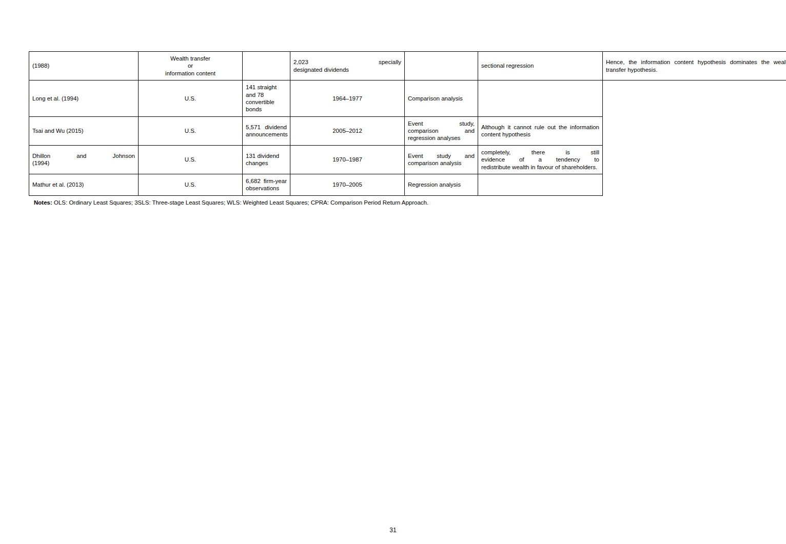| (1988) | Wealth transfer or information content | | 2,023 specially designated dividends | | sectional regression | Hence, the information content hypothesis dominates the wealth transfer hypothesis. |
| Long et al. (1994) | U.S. | 141 straight and 78 convertible bonds | 1964–1977 | Comparison analysis | |
| Tsai and Wu (2015) | U.S. | 5,571 dividend announcements | 2005–2012 | Event study, comparison and regression analyses | Although it cannot rule out the information content hypothesis |
| Dhillon and Johnson (1994) | U.S. | 131 dividend changes | 1970–1987 | Event study and comparison analysis | completely, there is still evidence of a tendency to redistribute wealth in favour of shareholders. |
| Mathur et al. (2013) | U.S. | 6,682 firm-year observations | 1970–2005 | Regression analysis | |
Notes: OLS: Ordinary Least Squares; 3SLS: Three-stage Least Squares; WLS: Weighted Least Squares; CPRA: Comparison Period Return Approach.
31